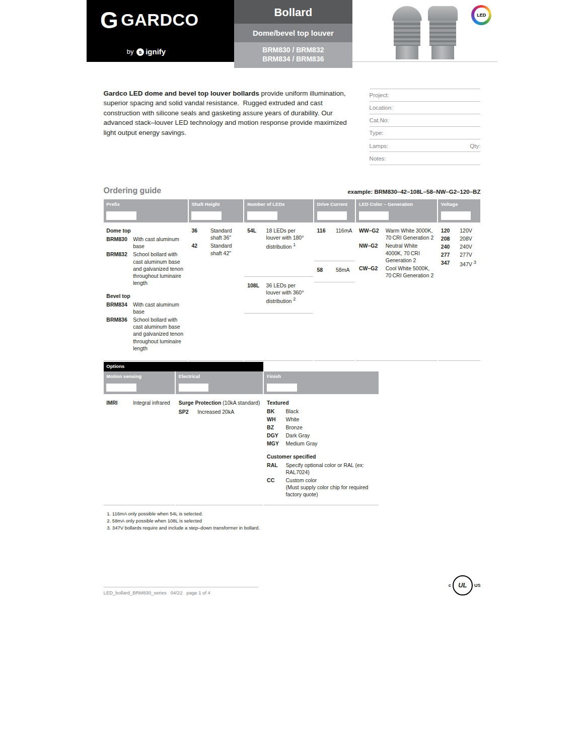G GARDCO
by signify
Bollard
Dome/bevel top louver
BRM830 / BRM832
BRM834 / BRM836
LED
Gardco LED dome and bevel top louver bollards provide uniform illumination, superior spacing and solid vandal resistance. Rugged extruded and cast construction with silicone seals and gasketing assure years of durability. Our advanced stack–louver LED technology and motion response provide maximized light output energy savings.
Project:
Location:
Cat.No:
Type:
Lamps: Qty:
Notes:
Ordering guide
example: BRM830–42–108L–58–NW–G2–120–BZ
| Prefix | Shaft Height | Number of LEDs | Drive Current | LED Color – Generation | Voltage |
| Dome top BRM830 With cast aluminum base BRM832 School bollard with cast aluminum base and galvanized tenon throughout luminaire length Bevel top BRM834 With cast aluminum base BRM836 School bollard with cast aluminum base and galvanized tenon throughout luminaire length | 36 Standard shaft 36" 42 Standard shaft 42" | / 54L 18 LEDs per louver with 180° distribution 1 / / 108L 36 LEDs per louver with 360° distribution 2 / | / 116 116mA / / 58 58mA / | WW–G2 Warm White 3000K, 70 CRI Generation 2 NW–G2 Neutral White 4000K, 70 CRI Generation 2 CW–G2 Cool White 5000K, 70 CRI Generation 2 | 120 120V 208 208V 240 240V 277 277V 347 347V 3 |
| Options | |
| Motion sensing | Electrical | Finish | |
| IMRI Integral infrared | Surge Protection (10kA standard) SP2 Increased 20kA | Textured BK Black WH White BZ Bronze DGY Dark Gray MGY Medium Gray Customer specified RAL Specify optional color or RAL (ex: RAL7024) CC Custom color (Must supply color chip for required factory quote) | |
116mA only possible when 54L is selected.
58mA only possible when 108L is selected
347V bollards require and include a step–down transformer in bollard.
LED_bollard_BRM830_series 04/22 page 1 of 4
c UL US